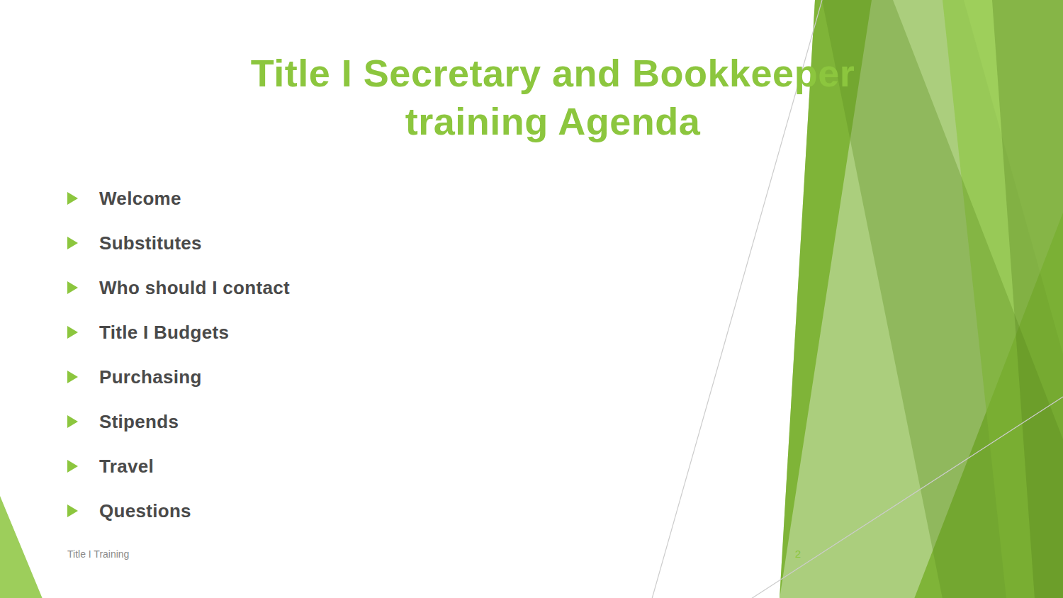Title I Secretary and Bookkeeper training Agenda
Welcome
Substitutes
Who should I contact
Title I Budgets
Purchasing
Stipends
Travel
Questions
Title I Training
2